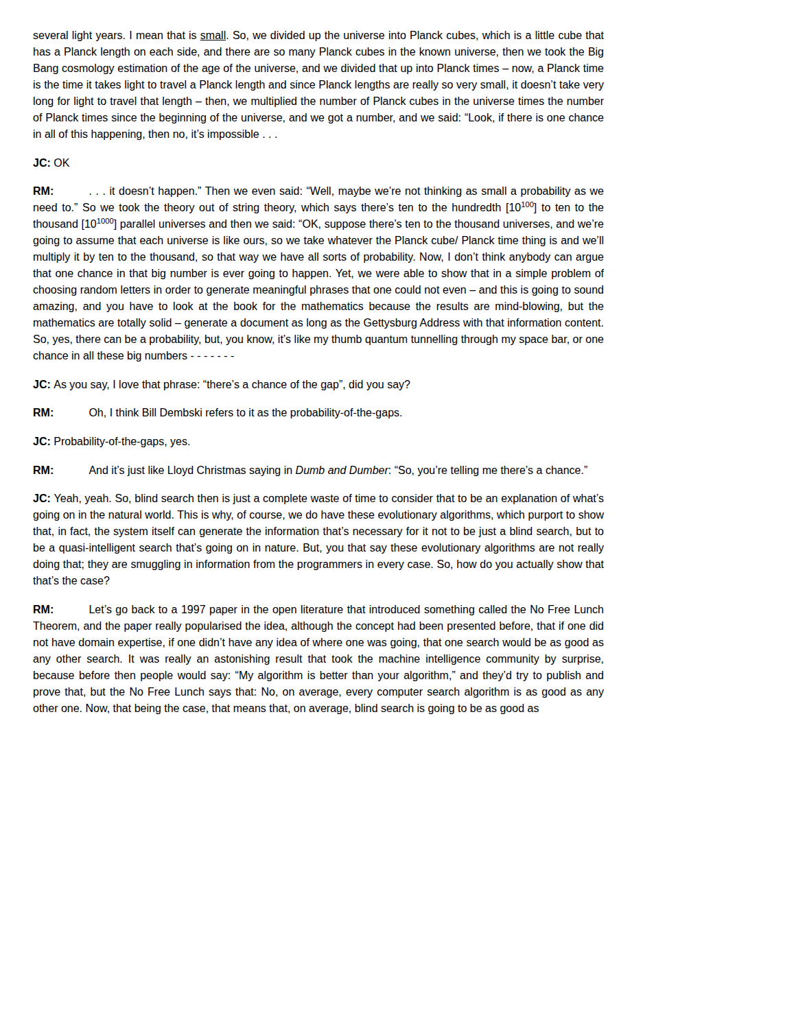several light years. I mean that is small. So, we divided up the universe into Planck cubes, which is a little cube that has a Planck length on each side, and there are so many Planck cubes in the known universe, then we took the Big Bang cosmology estimation of the age of the universe, and we divided that up into Planck times – now, a Planck time is the time it takes light to travel a Planck length and since Planck lengths are really so very small, it doesn’t take very long for light to travel that length – then, we multiplied the number of Planck cubes in the universe times the number of Planck times since the beginning of the universe, and we got a number, and we said: “Look, if there is one chance in all of this happening, then no, it’s impossible . . .
JC: OK
RM: . . . it doesn’t happen.” Then we even said: “Well, maybe we’re not thinking as small a probability as we need to.” So we took the theory out of string theory, which says there’s ten to the hundredth [10100] to ten to the thousand [101000] parallel universes and then we said: “OK, suppose there’s ten to the thousand universes, and we’re going to assume that each universe is like ours, so we take whatever the Planck cube/ Planck time thing is and we’ll multiply it by ten to the thousand, so that way we have all sorts of probability. Now, I don’t think anybody can argue that one chance in that big number is ever going to happen. Yet, we were able to show that in a simple problem of choosing random letters in order to generate meaningful phrases that one could not even – and this is going to sound amazing, and you have to look at the book for the mathematics because the results are mind-blowing, but the mathematics are totally solid – generate a document as long as the Gettysburg Address with that information content. So, yes, there can be a probability, but, you know, it’s like my thumb quantum tunnelling through my space bar, or one chance in all these big numbers - - - - - - -
JC: As you say, I love that phrase: “there’s a chance of the gap”, did you say?
RM: Oh, I think Bill Dembski refers to it as the probability-of-the-gaps.
JC: Probability-of-the-gaps, yes.
RM: And it’s just like Lloyd Christmas saying in Dumb and Dumber: “So, you’re telling me there’s a chance.”
JC: Yeah, yeah. So, blind search then is just a complete waste of time to consider that to be an explanation of what’s going on in the natural world. This is why, of course, we do have these evolutionary algorithms, which purport to show that, in fact, the system itself can generate the information that’s necessary for it not to be just a blind search, but to be a quasi-intelligent search that’s going on in nature. But, you that say these evolutionary algorithms are not really doing that; they are smuggling in information from the programmers in every case. So, how do you actually show that that’s the case?
RM: Let’s go back to a 1997 paper in the open literature that introduced something called the No Free Lunch Theorem, and the paper really popularised the idea, although the concept had been presented before, that if one did not have domain expertise, if one didn’t have any idea of where one was going, that one search would be as good as any other search. It was really an astonishing result that took the machine intelligence community by surprise, because before then people would say: “My algorithm is better than your algorithm,” and they’d try to publish and prove that, but the No Free Lunch says that: No, on average, every computer search algorithm is as good as any other one. Now, that being the case, that means that, on average, blind search is going to be as good as